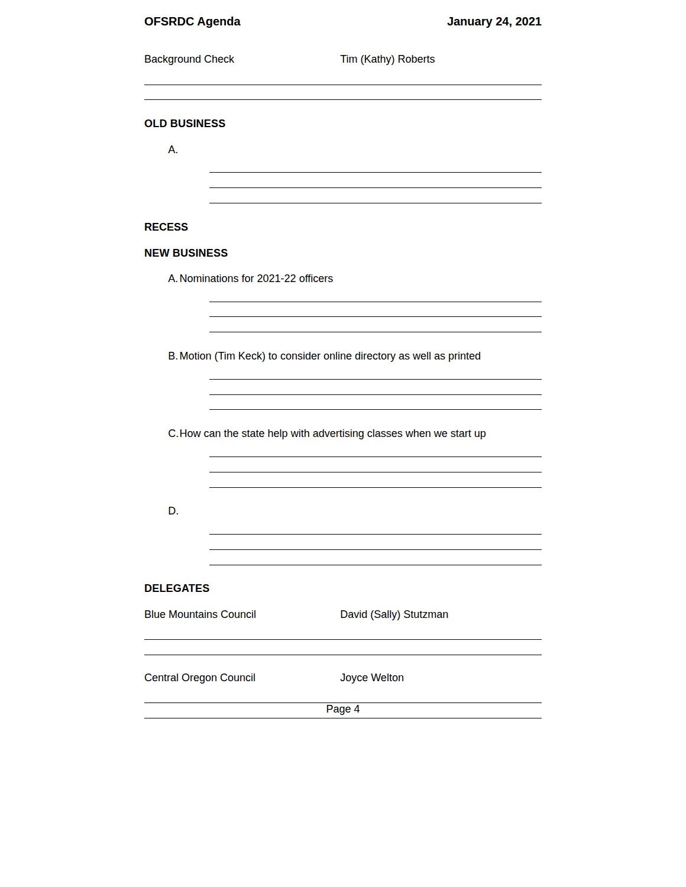OFSRDC Agenda
January 24, 2021
Background Check
Tim (Kathy) Roberts
OLD BUSINESS
A.
RECESS
NEW BUSINESS
A.
Nominations for 2021-22 officers
B.
Motion (Tim Keck) to consider online directory as well as printed
C.
How can the state help with advertising classes when we start up
D.
DELEGATES
Blue Mountains Council
David (Sally) Stutzman
Central Oregon Council
Joyce Welton
Page 4